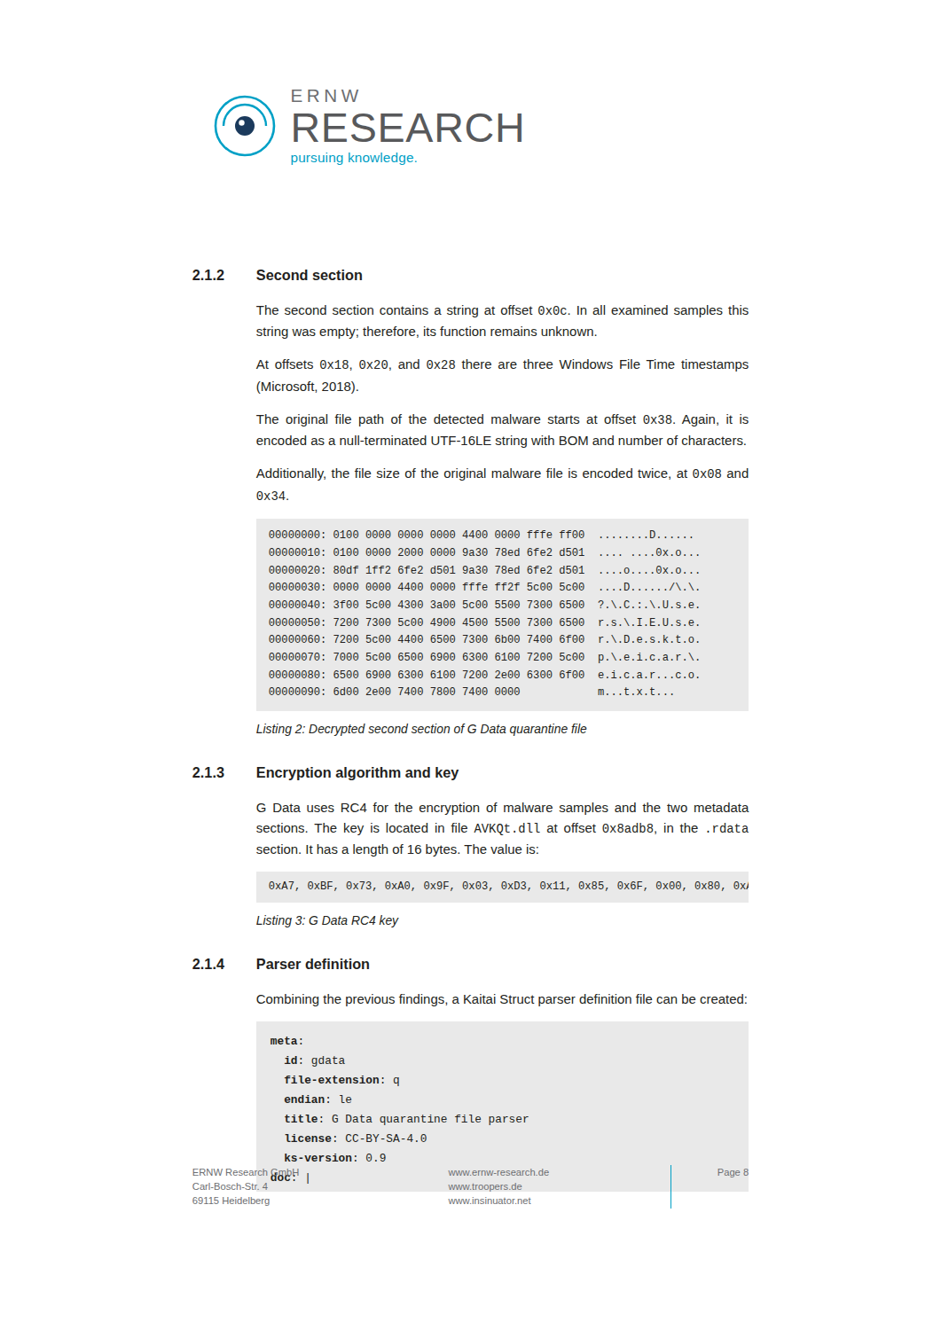ERNW
RESEARCH
pursuing knowledge.
2.1.2
Second section
The second section contains a string at offset 0x0c. In all examined samples this string was empty; therefore, its function remains unknown.
At offsets 0x18, 0x20, and 0x28 there are three Windows File Time timestamps (Microsoft, 2018).
The original file path of the detected malware starts at offset 0x38. Again, it is encoded as a null-terminated UTF-16LE string with BOM and number of characters.
Additionally, the file size of the original malware file is encoded twice, at 0x08 and 0x34.
00000000: 0100 0000 0000 0000 4400 0000 fffe ff00 ........D...... 00000010: 0100 0000 2000 0000 9a30 78ed 6fe2 d501 .... ....0x.o... 00000020: 80df 1ff2 6fe2 d501 9a30 78ed 6fe2 d501 ....o....0x.o... 00000030: 0000 0000 4400 0000 fffe ff2f 5c00 5c00 ....D....../\.\. 00000040: 3f00 5c00 4300 3a00 5c00 5500 7300 6500 ?.\.C.:.\.U.s.e. 00000050: 7200 7300 5c00 4900 4500 5500 7300 6500 r.s.\.I.E.U.s.e. 00000060: 7200 5c00 4400 6500 7300 6b00 7400 6f00 r.\.D.e.s.k.t.o. 00000070: 7000 5c00 6500 6900 6300 6100 7200 5c00 p.\.e.i.c.a.r.\. 00000080: 6500 6900 6300 6100 7200 2e00 6300 6f00 e.i.c.a.r...c.o. 00000090: 6d00 2e00 7400 7800 7400 0000 m...t.x.t...
Listing 2: Decrypted second section of G Data quarantine file
2.1.3
Encryption algorithm and key
G Data uses RC4 for the encryption of malware samples and the two metadata sections. The key is located in file AVKQt.dll at offset 0x8adb8, in the .rdata section. It has a length of 16 bytes. The value is:
0xA7, 0xBF, 0x73, 0xA0, 0x9F, 0x03, 0xD3, 0x11, 0x85, 0x6F, 0x00, 0x80, 0xAD, 0xA9, 0x6E, 0x9B
Listing 3: G Data RC4 key
2.1.4
Parser definition
Combining the previous findings, a Kaitai Struct parser definition file can be created:
meta: id: gdata file-extension: q endian: le title: G Data quarantine file parser license: CC-BY-SA-4.0 ks-version: 0.9 doc: |
ERNW Research GmbH
Carl-Bosch-Str. 4
69115 Heidelberg
www.ernw-research.de
www.troopers.de
www.insinuator.net
Page 8